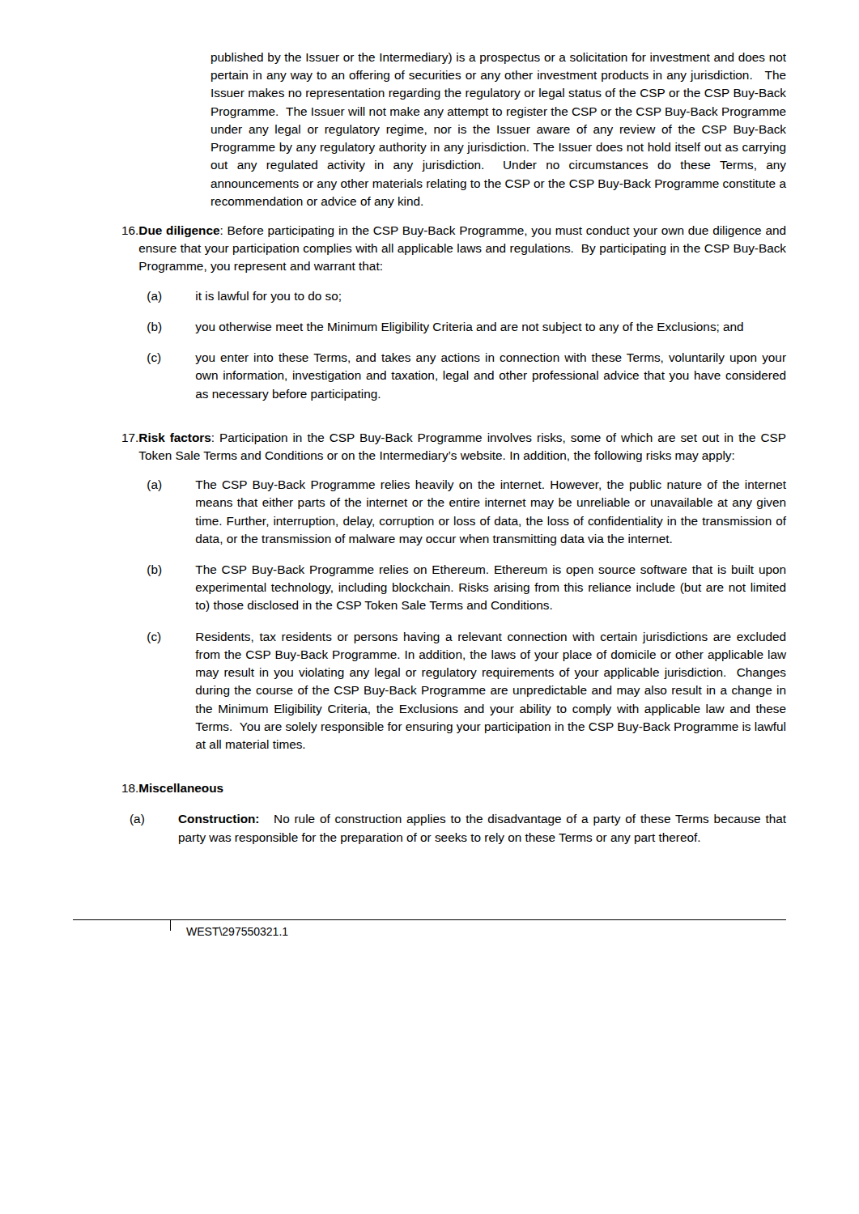published by the Issuer or the Intermediary) is a prospectus or a solicitation for investment and does not pertain in any way to an offering of securities or any other investment products in any jurisdiction. The Issuer makes no representation regarding the regulatory or legal status of the CSP or the CSP Buy-Back Programme. The Issuer will not make any attempt to register the CSP or the CSP Buy-Back Programme under any legal or regulatory regime, nor is the Issuer aware of any review of the CSP Buy-Back Programme by any regulatory authority in any jurisdiction. The Issuer does not hold itself out as carrying out any regulated activity in any jurisdiction. Under no circumstances do these Terms, any announcements or any other materials relating to the CSP or the CSP Buy-Back Programme constitute a recommendation or advice of any kind.
16.
Due diligence: Before participating in the CSP Buy-Back Programme, you must conduct your own due diligence and ensure that your participation complies with all applicable laws and regulations. By participating in the CSP Buy-Back Programme, you represent and warrant that:
(a)
it is lawful for you to do so;
(b)
you otherwise meet the Minimum Eligibility Criteria and are not subject to any of the Exclusions; and
(c)
you enter into these Terms, and takes any actions in connection with these Terms, voluntarily upon your own information, investigation and taxation, legal and other professional advice that you have considered as necessary before participating.
17.
Risk factors: Participation in the CSP Buy-Back Programme involves risks, some of which are set out in the CSP Token Sale Terms and Conditions or on the Intermediary’s website. In addition, the following risks may apply:
(a)
The CSP Buy-Back Programme relies heavily on the internet. However, the public nature of the internet means that either parts of the internet or the entire internet may be unreliable or unavailable at any given time. Further, interruption, delay, corruption or loss of data, the loss of confidentiality in the transmission of data, or the transmission of malware may occur when transmitting data via the internet.
(b)
The CSP Buy-Back Programme relies on Ethereum. Ethereum is open source software that is built upon experimental technology, including blockchain. Risks arising from this reliance include (but are not limited to) those disclosed in the CSP Token Sale Terms and Conditions.
(c)
Residents, tax residents or persons having a relevant connection with certain jurisdictions are excluded from the CSP Buy-Back Programme. In addition, the laws of your place of domicile or other applicable law may result in you violating any legal or regulatory requirements of your applicable jurisdiction. Changes during the course of the CSP Buy-Back Programme are unpredictable and may also result in a change in the Minimum Eligibility Criteria, the Exclusions and your ability to comply with applicable law and these Terms. You are solely responsible for ensuring your participation in the CSP Buy-Back Programme is lawful at all material times.
18.
Miscellaneous
(a)
Construction: No rule of construction applies to the disadvantage of a party of these Terms because that party was responsible for the preparation of or seeks to rely on these Terms or any part thereof.
WEST\297550321.1